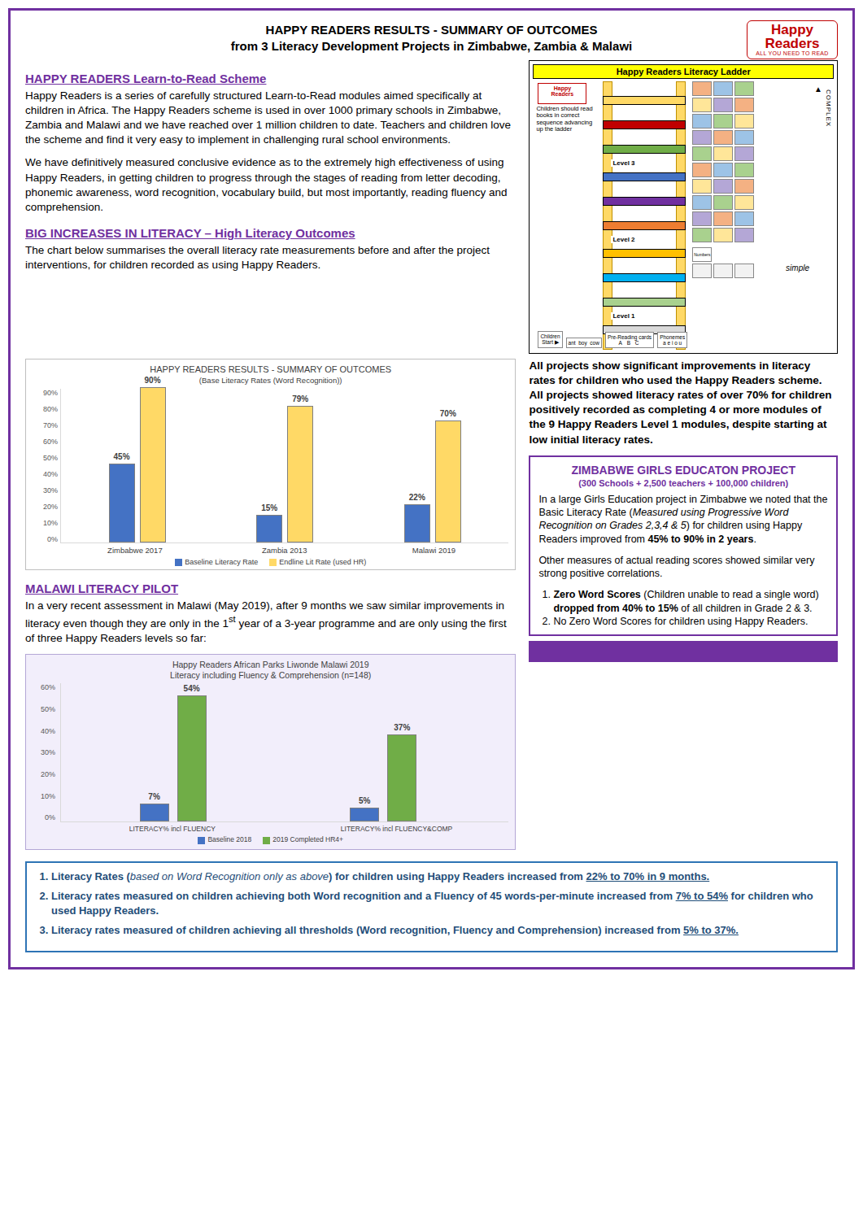Happy
Readers
ALL YOU NEED TO READ
HAPPY READERS RESULTS - SUMMARY OF OUTCOMES
from 3 Literacy Development Projects in Zimbabwe, Zambia & Malawi
HAPPY READERS Learn-to-Read Scheme
Happy Readers is a series of carefully structured Learn-to-Read modules aimed specifically at children in Africa. The Happy Readers scheme is used in over 1000 primary schools in Zimbabwe, Zambia and Malawi and we have reached over 1 million children to date. Teachers and children love the scheme and find it very easy to implement in challenging rural school environments.
We have definitively measured conclusive evidence as to the extremely high effectiveness of using Happy Readers, in getting children to progress through the stages of reading from letter decoding, phonemic awareness, word recognition, vocabulary build, but most importantly, reading fluency and comprehension.
BIG INCREASES IN LITERACY – High Literacy Outcomes
The chart below summarises the overall literacy rate measurements before and after the project interventions, for children recorded as using Happy Readers.
Happy Readers Literacy Ladder
Happy
Readers
Children should read books in correct sequence advancing up the ladder
▲
COMPLEX
simple
Level 3
Level 2
Level 1
Numbers
Children
Start ▶
ant boy cow
Pre-Reading cards
A B C
Phonemes
a e i o u
HAPPY READERS RESULTS - SUMMARY OF OUTCOMES
(Base Literacy Rates (Word Recognition))
90% 80% 70% 60% 50% 40% 30% 20% 10% 0%
45%
90%
15%
79%
22%
70%
Zimbabwe 2017 Zambia 2013 Malawi 2019
Baseline Literacy Rate Endline Lit Rate (used HR)
MALAWI LITERACY PILOT
In a very recent assessment in Malawi (May 2019), after 9 months we saw similar improvements in literacy even though they are only in the 1st year of a 3-year programme and are only using the first of three Happy Readers levels so far:
Happy Readers African Parks Liwonde Malawi 2019
Literacy including Fluency & Comprehension (n=148)
60% 50% 40% 30% 20% 10% 0%
7%
54%
5%
37%
LITERACY% incl FLUENCY LITERACY% incl FLUENCY&COMP
Baseline 2018 2019 Completed HR4+
All projects show significant improvements in literacy rates for children who used the Happy Readers scheme.
All projects showed literacy rates of over 70% for children positively recorded as completing 4 or more modules of the 9 Happy Readers Level 1 modules, despite starting at low initial literacy rates.
ZIMBABWE GIRLS EDUCATON PROJECT
(300 Schools + 2,500 teachers + 100,000 children)
In a large Girls Education project in Zimbabwe we noted that the Basic Literacy Rate (Measured using Progressive Word Recognition on Grades 2,3,4 & 5) for children using Happy Readers improved from 45% to 90% in 2 years.
Other measures of actual reading scores showed similar very strong positive correlations.
Zero Word Scores (Children unable to read a single word) dropped from 40% to 15% of all children in Grade 2 & 3.
No Zero Word Scores for children using Happy Readers.
Literacy Rates (based on Word Recognition only as above) for children using Happy Readers increased from 22% to 70% in 9 months.
Literacy rates measured on children achieving both Word recognition and a Fluency of 45 words-per-minute increased from 7% to 54% for children who used Happy Readers.
Literacy rates measured of children achieving all thresholds (Word recognition, Fluency and Comprehension) increased from 5% to 37%.